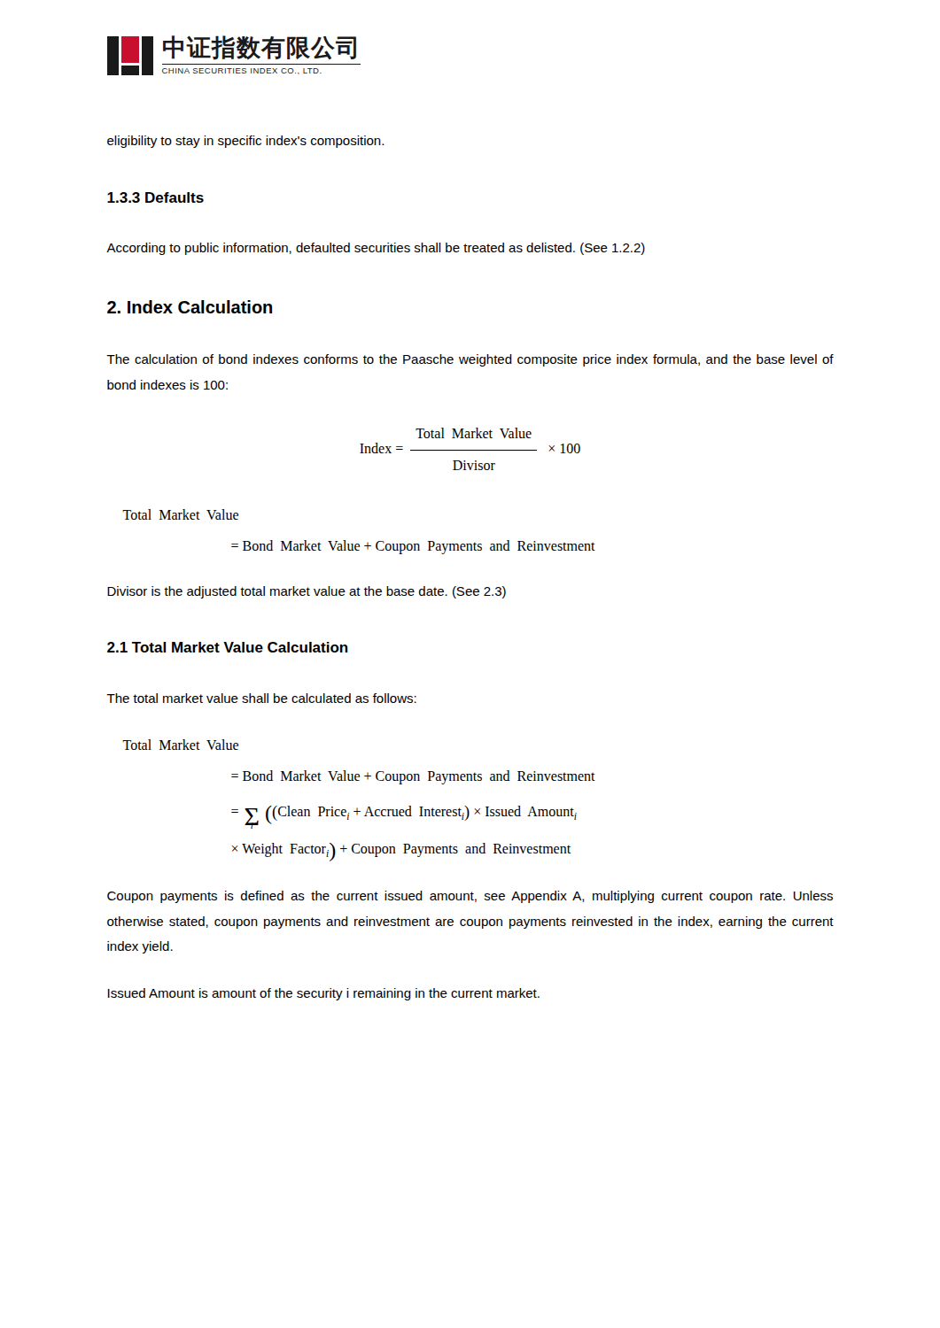中证指数有限公司
CHINA SECURITIES INDEX CO., LTD.
eligibility to stay in specific index's composition.
1.3.3 Defaults
According to public information, defaulted securities shall be treated as delisted. (See 1.2.2)
2. Index Calculation
The calculation of bond indexes conforms to the Paasche weighted composite price index formula, and the base level of bond indexes is 100:
Index = Total Market Value Divisor × 100
Total Market Value = Bond Market Value + Coupon Payments and Reinvestment
Divisor is the adjusted total market value at the base date. (See 2.3)
2.1 Total Market Value Calculation
The total market value shall be calculated as follows:
Total Market Value = Bond Market Value + Coupon Payments and Reinvestment = Σi ((Clean Pricei + Accrued Interesti) × Issued Amounti × Weight Factori) + Coupon Payments and Reinvestment
Coupon payments is defined as the current issued amount, see Appendix A, multiplying current coupon rate. Unless otherwise stated, coupon payments and reinvestment are coupon payments reinvested in the index, earning the current index yield.
Issued Amount is amount of the security i remaining in the current market.